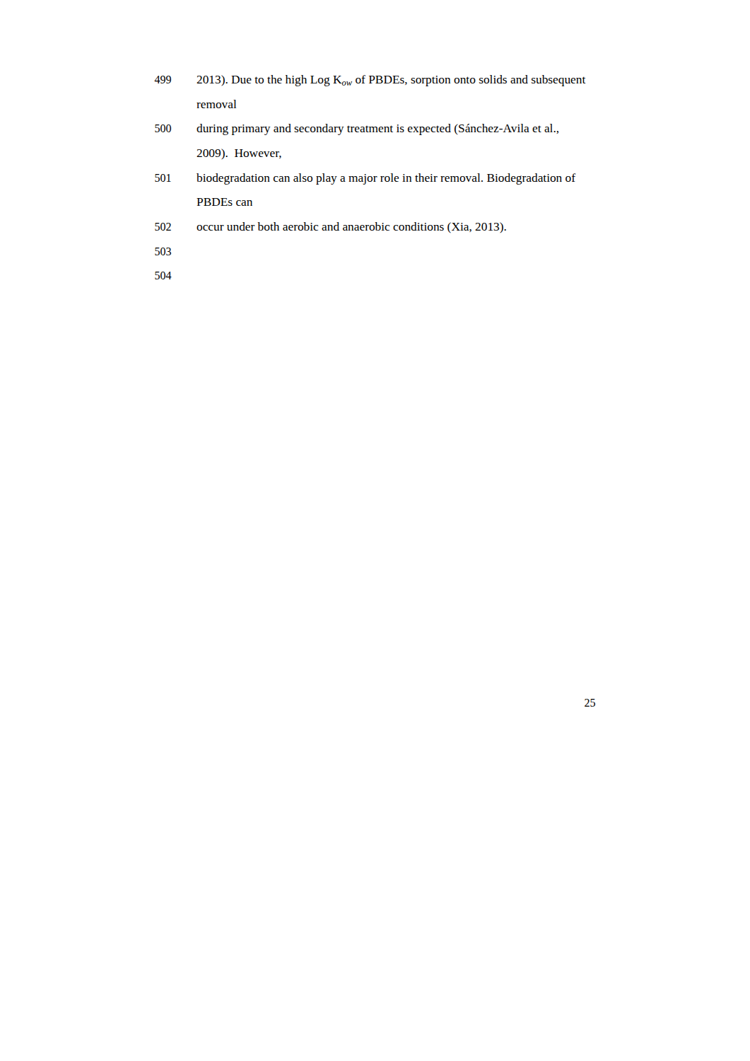499 2013). Due to the high Log Kow of PBDEs, sorption onto solids and subsequent removal
500 during primary and secondary treatment is expected (Sánchez-Avila et al., 2009). However,
501 biodegradation can also play a major role in their removal. Biodegradation of PBDEs can
502 occur under both aerobic and anaerobic conditions (Xia, 2013).
503
504
25